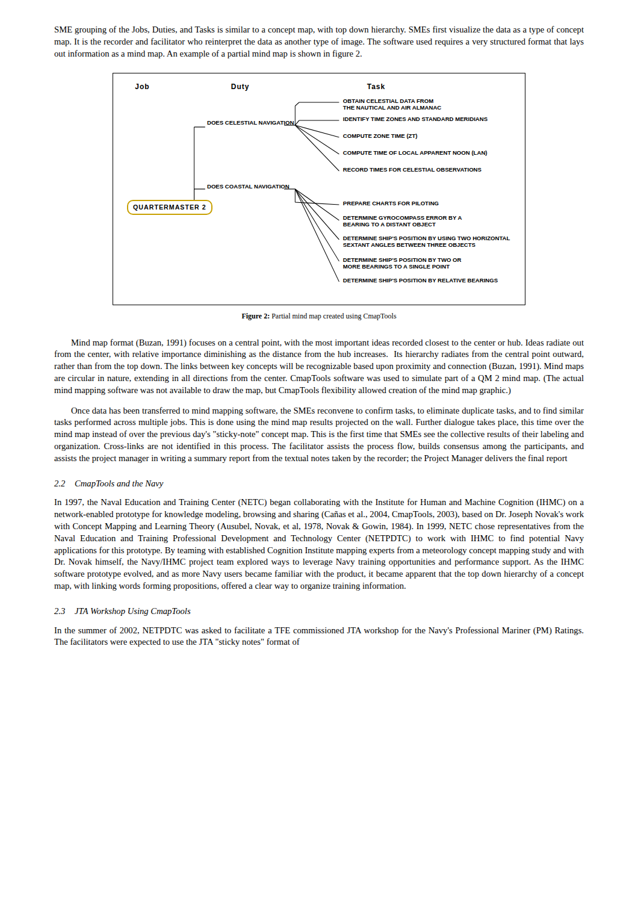SME grouping of the Jobs, Duties, and Tasks is similar to a concept map, with top down hierarchy. SMEs first visualize the data as a type of concept map. It is the recorder and facilitator who reinterpret the data as another type of image. The software used requires a very structured format that lays out information as a mind map. An example of a partial mind map is shown in figure 2.
Job
Duty
Task
QUARTERMASTER 2
DOES CELESTIAL NAVIGATION
DOES COASTAL NAVIGATION
OBTAIN CELESTIAL DATA FROM
THE NAUTICAL AND AIR ALMANAC
IDENTIFY TIME ZONES AND STANDARD MERIDIANS
COMPUTE ZONE TIME (ZT)
COMPUTE TIME OF LOCAL APPARENT NOON (LAN)
RECORD TIMES FOR CELESTIAL OBSERVATIONS
PREPARE CHARTS FOR PILOTING
DETERMINE GYROCOMPASS ERROR BY A
BEARING TO A DISTANT OBJECT
DETERMINE SHIP'S POSITION BY USING TWO HORIZONTAL
SEXTANT ANGLES BETWEEN THREE OBJECTS
DETERMINE SHIP'S POSITION BY TWO OR
MORE BEARINGS TO A SINGLE POINT
DETERMINE SHIP'S POSITION BY RELATIVE BEARINGS
Figure 2: Partial mind map created using CmapTools
Mind map format (Buzan, 1991) focuses on a central point, with the most important ideas recorded closest to the center or hub. Ideas radiate out from the center, with relative importance diminishing as the distance from the hub increases. Its hierarchy radiates from the central point outward, rather than from the top down. The links between key concepts will be recognizable based upon proximity and connection (Buzan, 1991). Mind maps are circular in nature, extending in all directions from the center. CmapTools software was used to simulate part of a QM 2 mind map. (The actual mind mapping software was not available to draw the map, but CmapTools flexibility allowed creation of the mind map graphic.)
Once data has been transferred to mind mapping software, the SMEs reconvene to confirm tasks, to eliminate duplicate tasks, and to find similar tasks performed across multiple jobs. This is done using the mind map results projected on the wall. Further dialogue takes place, this time over the mind map instead of over the previous day's "sticky-note" concept map. This is the first time that SMEs see the collective results of their labeling and organization. Cross-links are not identified in this process. The facilitator assists the process flow, builds consensus among the participants, and assists the project manager in writing a summary report from the textual notes taken by the recorder; the Project Manager delivers the final report
2.2 CmapTools and the Navy
In 1997, the Naval Education and Training Center (NETC) began collaborating with the Institute for Human and Machine Cognition (IHMC) on a network-enabled prototype for knowledge modeling, browsing and sharing (Cañas et al., 2004, CmapTools, 2003), based on Dr. Joseph Novak's work with Concept Mapping and Learning Theory (Ausubel, Novak, et al, 1978, Novak & Gowin, 1984). In 1999, NETC chose representatives from the Naval Education and Training Professional Development and Technology Center (NETPDTC) to work with IHMC to find potential Navy applications for this prototype. By teaming with established Cognition Institute mapping experts from a meteorology concept mapping study and with Dr. Novak himself, the Navy/IHMC project team explored ways to leverage Navy training opportunities and performance support. As the IHMC software prototype evolved, and as more Navy users became familiar with the product, it became apparent that the top down hierarchy of a concept map, with linking words forming propositions, offered a clear way to organize training information.
2.3 JTA Workshop Using CmapTools
In the summer of 2002, NETPDTC was asked to facilitate a TFE commissioned JTA workshop for the Navy's Professional Mariner (PM) Ratings. The facilitators were expected to use the JTA "sticky notes" format of